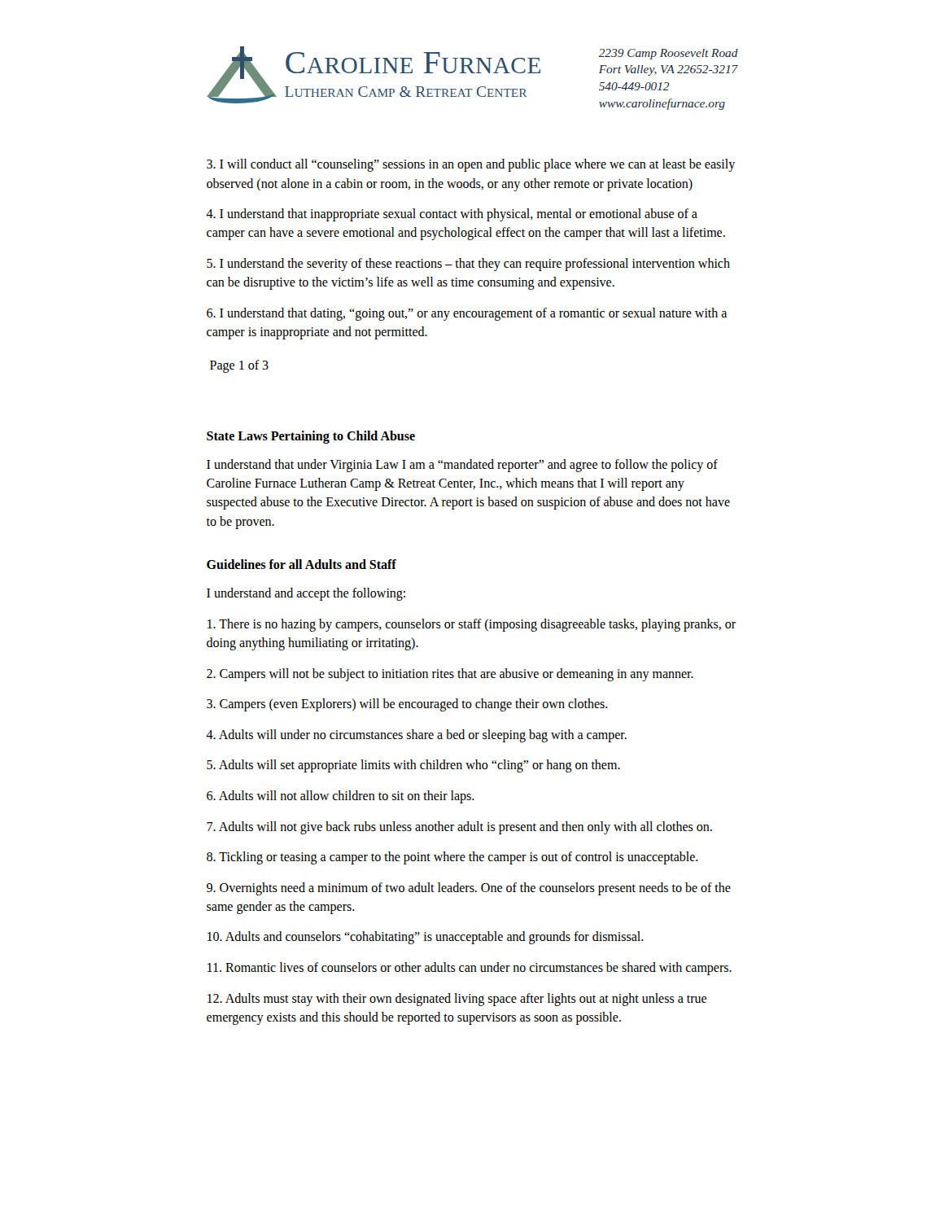CAROLINE FURNACE
LUTHERAN CAMP & RETREAT CENTER
2239 Camp Roosevelt Road
Fort Valley, VA 22652-3217
540-449-0012
www.carolinefurnace.org
3. I will conduct all “counseling” sessions in an open and public place where we can at least be easily observed (not alone in a cabin or room, in the woods, or any other remote or private location)
4. I understand that inappropriate sexual contact with physical, mental or emotional abuse of a camper can have a severe emotional and psychological effect on the camper that will last a lifetime.
5. I understand the severity of these reactions – that they can require professional intervention which can be disruptive to the victim’s life as well as time consuming and expensive.
6. I understand that dating, “going out,” or any encouragement of a romantic or sexual nature with a camper is inappropriate and not permitted.
Page 1 of 3
State Laws Pertaining to Child Abuse
I understand that under Virginia Law I am a “mandated reporter” and agree to follow the policy of Caroline Furnace Lutheran Camp & Retreat Center, Inc., which means that I will report any suspected abuse to the Executive Director. A report is based on suspicion of abuse and does not have to be proven.
Guidelines for all Adults and Staff
I understand and accept the following:
1. There is no hazing by campers, counselors or staff (imposing disagreeable tasks, playing pranks, or doing anything humiliating or irritating).
2. Campers will not be subject to initiation rites that are abusive or demeaning in any manner.
3. Campers (even Explorers) will be encouraged to change their own clothes.
4. Adults will under no circumstances share a bed or sleeping bag with a camper.
5. Adults will set appropriate limits with children who “cling” or hang on them.
6. Adults will not allow children to sit on their laps.
7. Adults will not give back rubs unless another adult is present and then only with all clothes on.
8. Tickling or teasing a camper to the point where the camper is out of control is unacceptable.
9. Overnights need a minimum of two adult leaders. One of the counselors present needs to be of the same gender as the campers.
10. Adults and counselors “cohabitating” is unacceptable and grounds for dismissal.
11. Romantic lives of counselors or other adults can under no circumstances be shared with campers.
12. Adults must stay with their own designated living space after lights out at night unless a true emergency exists and this should be reported to supervisors as soon as possible.